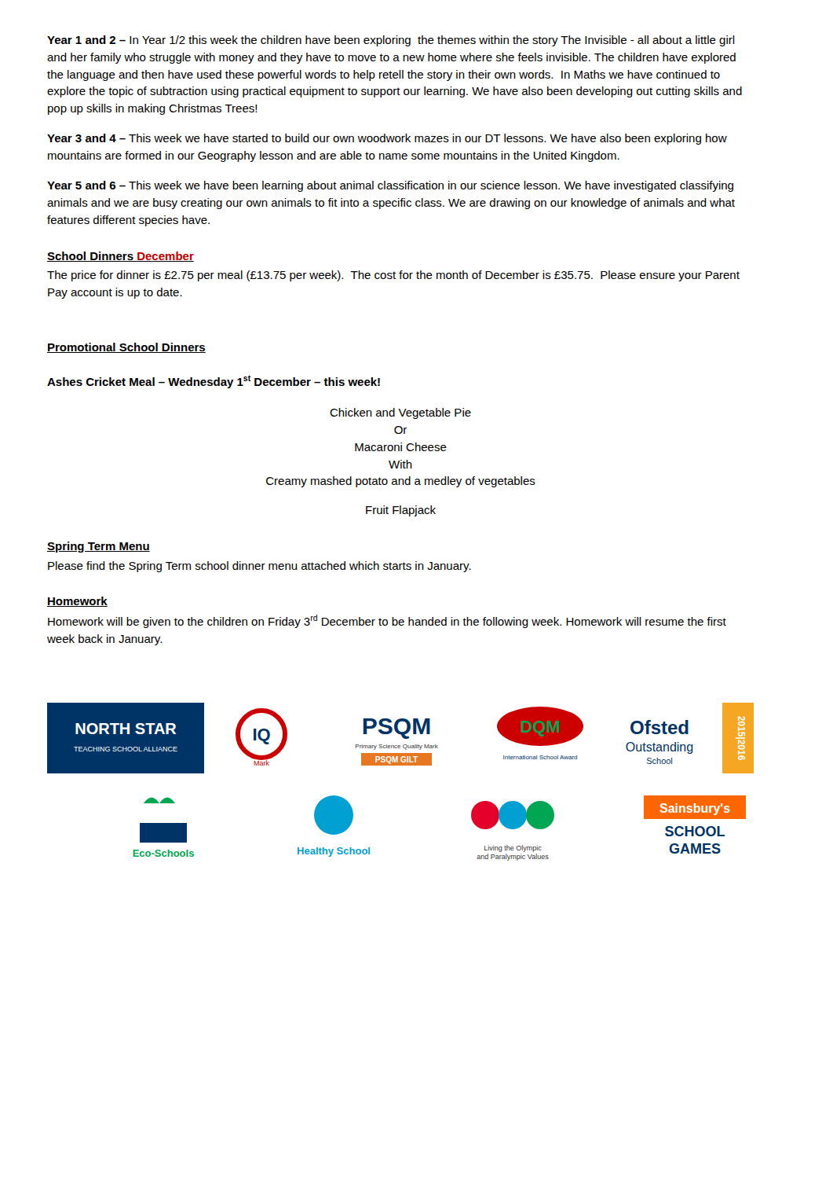Year 1 and 2 – In Year 1/2 this week the children have been exploring the themes within the story The Invisible - all about a little girl and her family who struggle with money and they have to move to a new home where she feels invisible. The children have explored the language and then have used these powerful words to help retell the story in their own words. In Maths we have continued to explore the topic of subtraction using practical equipment to support our learning. We have also been developing out cutting skills and pop up skills in making Christmas Trees!
Year 3 and 4 – This week we have started to build our own woodwork mazes in our DT lessons. We have also been exploring how mountains are formed in our Geography lesson and are able to name some mountains in the United Kingdom.
Year 5 and 6 – This week we have been learning about animal classification in our science lesson. We have investigated classifying animals and we are busy creating our own animals to fit into a specific class. We are drawing on our knowledge of animals and what features different species have.
School Dinners December
The price for dinner is £2.75 per meal (£13.75 per week). The cost for the month of December is £35.75. Please ensure your Parent Pay account is up to date.
Promotional School Dinners
Ashes Cricket Meal – Wednesday 1st December – this week!
Chicken and Vegetable Pie
Or
Macaroni Cheese
With
Creamy mashed potato and a medley of vegetables
Fruit Flapjack
Spring Term Menu
Please find the Spring Term school dinner menu attached which starts in January.
Homework
Homework will be given to the children on Friday 3rd December to be handed in the following week. Homework will resume the first week back in January.